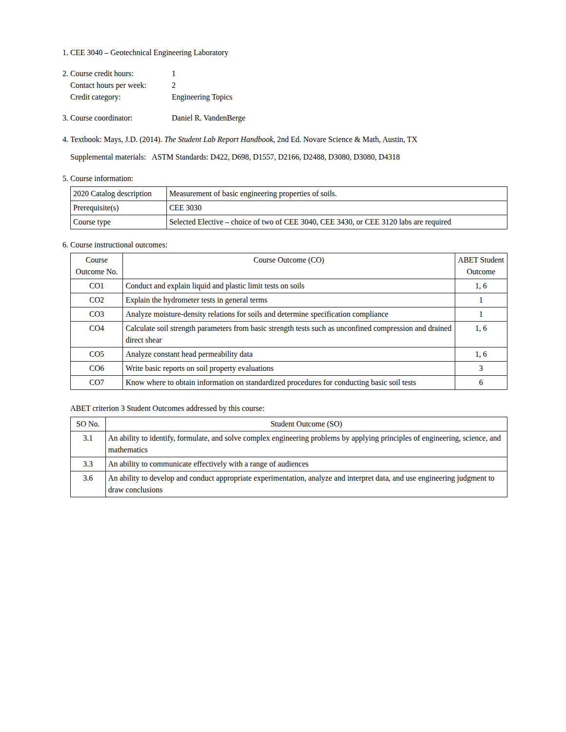CEE 3040 – Geotechnical Engineering Laboratory
Course credit hours: 1
Contact hours per week: 2
Credit category: Engineering Topics
Course coordinator: Daniel R. VandenBerge
Textbook: Mays, J.D. (2014). The Student Lab Report Handbook, 2nd Ed. Novare Science & Math, Austin, TX
Supplemental materials: ASTM Standards: D422, D698, D1557, D2166, D2488, D3080, D3080, D4318
Course information:
| 2020 Catalog description | Measurement of basic engineering properties of soils. |
| Prerequisite(s) | CEE 3030 |
| Course type | Selected Elective – choice of two of CEE 3040, CEE 3430, or CEE 3120 labs are required |
Course instructional outcomes:
| Course Outcome No. | Course Outcome (CO) | ABET Student Outcome |
| --- | --- | --- |
| CO1 | Conduct and explain liquid and plastic limit tests on soils | 1, 6 |
| CO2 | Explain the hydrometer tests in general terms | 1 |
| CO3 | Analyze moisture-density relations for soils and determine specification compliance | 1 |
| CO4 | Calculate soil strength parameters from basic strength tests such as unconfined compression and drained direct shear | 1, 6 |
| CO5 | Analyze constant head permeability data | 1, 6 |
| CO6 | Write basic reports on soil property evaluations | 3 |
| CO7 | Know where to obtain information on standardized procedures for conducting basic soil tests | 6 |
ABET criterion 3 Student Outcomes addressed by this course:
| SO No. | Student Outcome (SO) |
| --- | --- |
| 3.1 | An ability to identify, formulate, and solve complex engineering problems by applying principles of engineering, science, and mathematics |
| 3.3 | An ability to communicate effectively with a range of audiences |
| 3.6 | An ability to develop and conduct appropriate experimentation, analyze and interpret data, and use engineering judgment to draw conclusions |